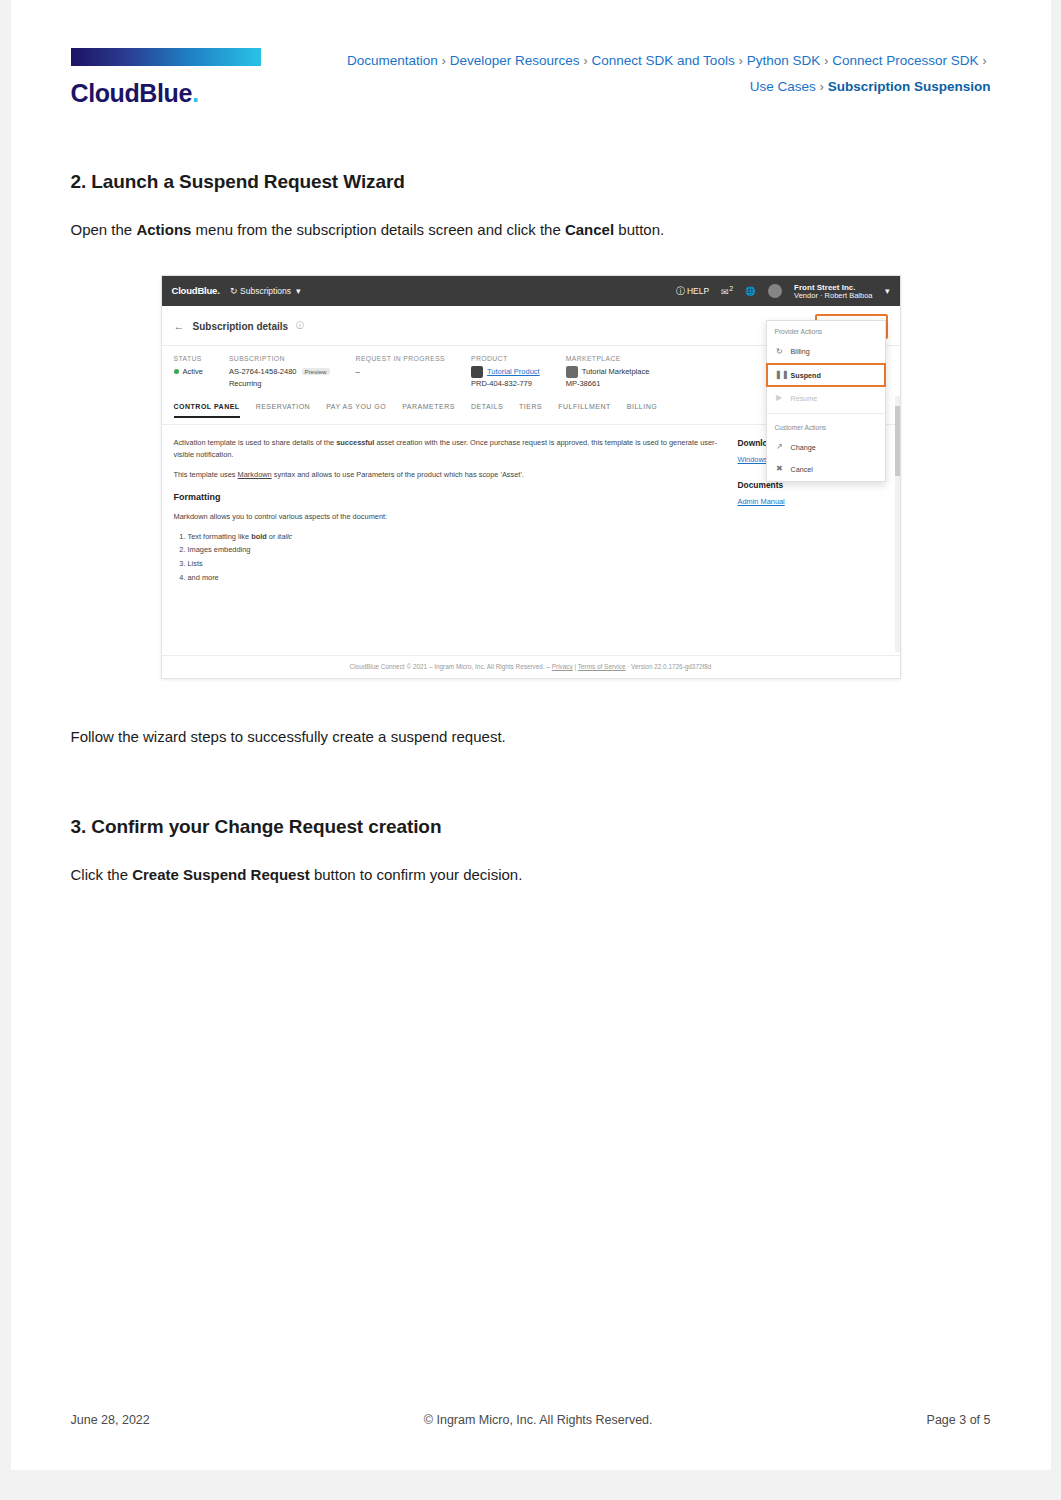CloudBlue.
Documentation›Developer Resources›Connect SDK and Tools›Python SDK›Connect Processor SDK›
Use Cases›Subscription Suspension
2. Launch a Suspend Request Wizard
Open the Actions menu from the subscription details screen and click the Cancel button.
CloudBlue. ↻ Subscriptions ▾ ⓘ HELP ✉2 🌐 Front Street Inc. Vendor · Robert Balboa ▾
← Subscription details ⓘ ACTIONS ▾
Status
Active
Subscription
AS-2764-1458-2480 Preview
Recurring
Request In Progress
–
Product
Tutorial Product
PRD-404-832-779
Marketplace
Tutorial Marketplace
MP-38661
CONTROL PANEL RESERVATION PAY AS YOU GO PARAMETERS DETAILS TIERS FULFILLMENT BILLING
Activation template is used to share details of the successful asset creation with the user. Once purchase request is approved, this template is used to generate user-visible notification.
This template uses Markdown syntax and allows to use Parameters of the product which has scope 'Asset'.
Formatting
Markdown allows you to control various aspects of the document:
Text formatting like bold or italic
Images embedding
Lists
and more
Downloads
Windows
Documents
Admin Manual
Provider Actions
↻Billing
❚❚Suspend
▶Resume
Customer Actions
↗Change
✖Cancel
CloudBlue Connect © 2021 – Ingram Micro, Inc. All Rights Reserved. – Privacy | Terms of Service · Version 22.0.1726-gd372f8d
Follow the wizard steps to successfully create a suspend request.
3. Confirm your Change Request creation
Click the Create Suspend Request button to confirm your decision.
June 28, 2022
© Ingram Micro, Inc. All Rights Reserved.
Page 3 of 5